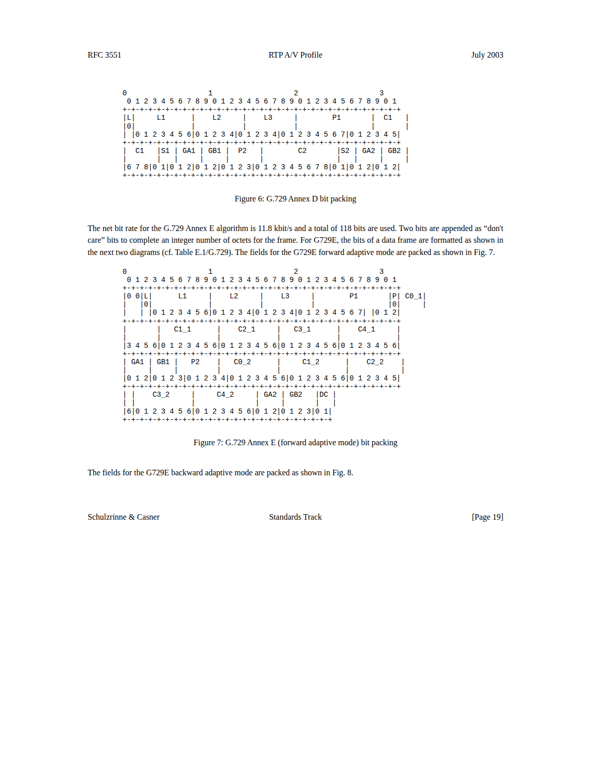RFC 3551
RTP A/V Profile
July 2003
    0                   1                   2                   3
     0 1 2 3 4 5 6 7 8 9 0 1 2 3 4 5 6 7 8 9 0 1 2 3 4 5 6 7 8 9 0 1
    +-+-+-+-+-+-+-+-+-+-+-+-+-+-+-+-+-+-+-+-+-+-+-+-+-+-+-+-+-+-+-+-+
    |L|     L1      |    L2     |    L3     |        P1       |  C1   |
    |0|             |           |           |                 |       |
    | |0 1 2 3 4 5 6|0 1 2 3 4|0 1 2 3 4|0 1 2 3 4 5 6 7|0 1 2 3 4 5|
    +-+-+-+-+-+-+-+-+-+-+-+-+-+-+-+-+-+-+-+-+-+-+-+-+-+-+-+-+-+-+-+-+
    |  C1   |S1 | GA1 | GB1 |  P2   |        C2       |S2 | GA2 | GB2 |
    |       |   |     |     |       |                 |   |     |     |
    |6 7 8|0 1|0 1 2|0 1 2|0 1 2 3|0 1 2 3 4 5 6 7 8|0 1|0 1 2|0 1 2|
    +-+-+-+-+-+-+-+-+-+-+-+-+-+-+-+-+-+-+-+-+-+-+-+-+-+-+-+-+-+-+-+-+
Figure 6: G.729 Annex D bit packing
The net bit rate for the G.729 Annex E algorithm is 11.8 kbit/s and a total of 118 bits are used. Two bits are appended as “don't care” bits to complete an integer number of octets for the frame. For G729E, the bits of a data frame are formatted as shown in the next two diagrams (cf. Table E.1/G.729). The fields for the G729E forward adaptive mode are packed as shown in Fig. 7.
    0                   1                   2                   3
     0 1 2 3 4 5 6 7 8 9 0 1 2 3 4 5 6 7 8 9 0 1 2 3 4 5 6 7 8 9 0 1
    +-+-+-+-+-+-+-+-+-+-+-+-+-+-+-+-+-+-+-+-+-+-+-+-+-+-+-+-+-+-+-+-+
    |0 0|L|      L1     |    L2     |    L3     |        P1       |P| C0_1|
    |   |0|             |           |           |                 |0|     |
    |   | |0 1 2 3 4 5 6|0 1 2 3 4|0 1 2 3 4|0 1 2 3 4 5 6 7| |0 1 2|
    +-+-+-+-+-+-+-+-+-+-+-+-+-+-+-+-+-+-+-+-+-+-+-+-+-+-+-+-+-+-+-+-+
    |       |   C1_1      |    C2_1     |   C3_1      |    C4_1     |
    |       |             |             |             |             |
    |3 4 5 6|0 1 2 3 4 5 6|0 1 2 3 4 5 6|0 1 2 3 4 5 6|0 1 2 3 4 5 6|
    +-+-+-+-+-+-+-+-+-+-+-+-+-+-+-+-+-+-+-+-+-+-+-+-+-+-+-+-+-+-+-+-+
    | GA1 | GB1 |   P2    |   C0_2      |     C1_2      |    C2_2    |
    |     |     |         |             |               |            |
    |0 1 2|0 1 2 3|0 1 2 3 4|0 1 2 3 4 5 6|0 1 2 3 4 5 6|0 1 2 3 4 5|
    +-+-+-+-+-+-+-+-+-+-+-+-+-+-+-+-+-+-+-+-+-+-+-+-+-+-+-+-+-+-+-+-+
    | |    C3_2     |     C4_2     | GA2 | GB2   |DC |
    | |             |              |     |       |   |
    |6|0 1 2 3 4 5 6|0 1 2 3 4 5 6|0 1 2|0 1 2 3|0 1|
    +-+-+-+-+-+-+-+-+-+-+-+-+-+-+-+-+-+-+-+-+-+-+-+-+
Figure 7: G.729 Annex E (forward adaptive mode) bit packing
The fields for the G729E backward adaptive mode are packed as shown in Fig. 8.
Schulzrinne & Casner
Standards Track
[Page 19]